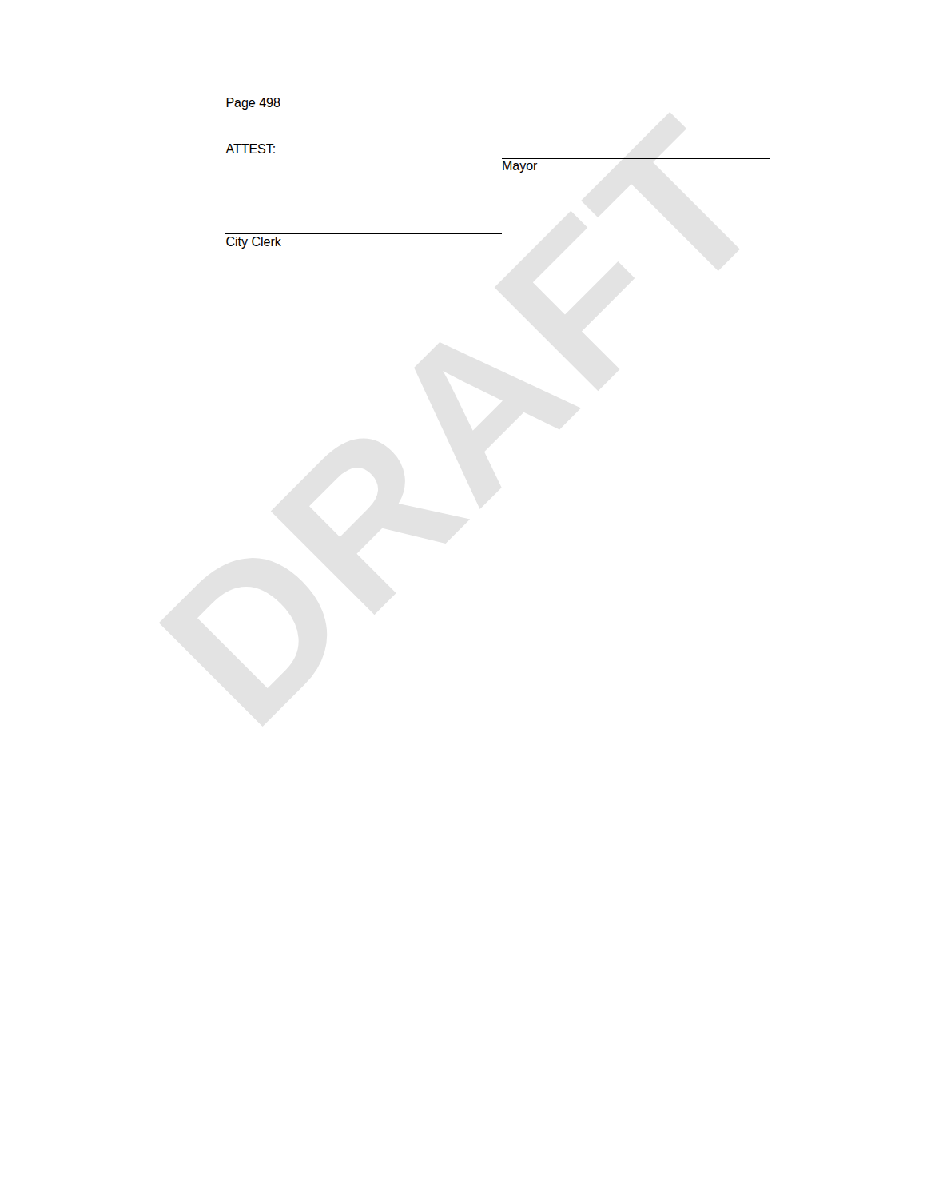DRAFT
Page 498
| ATTEST: | Mayor |
| City Clerk | |